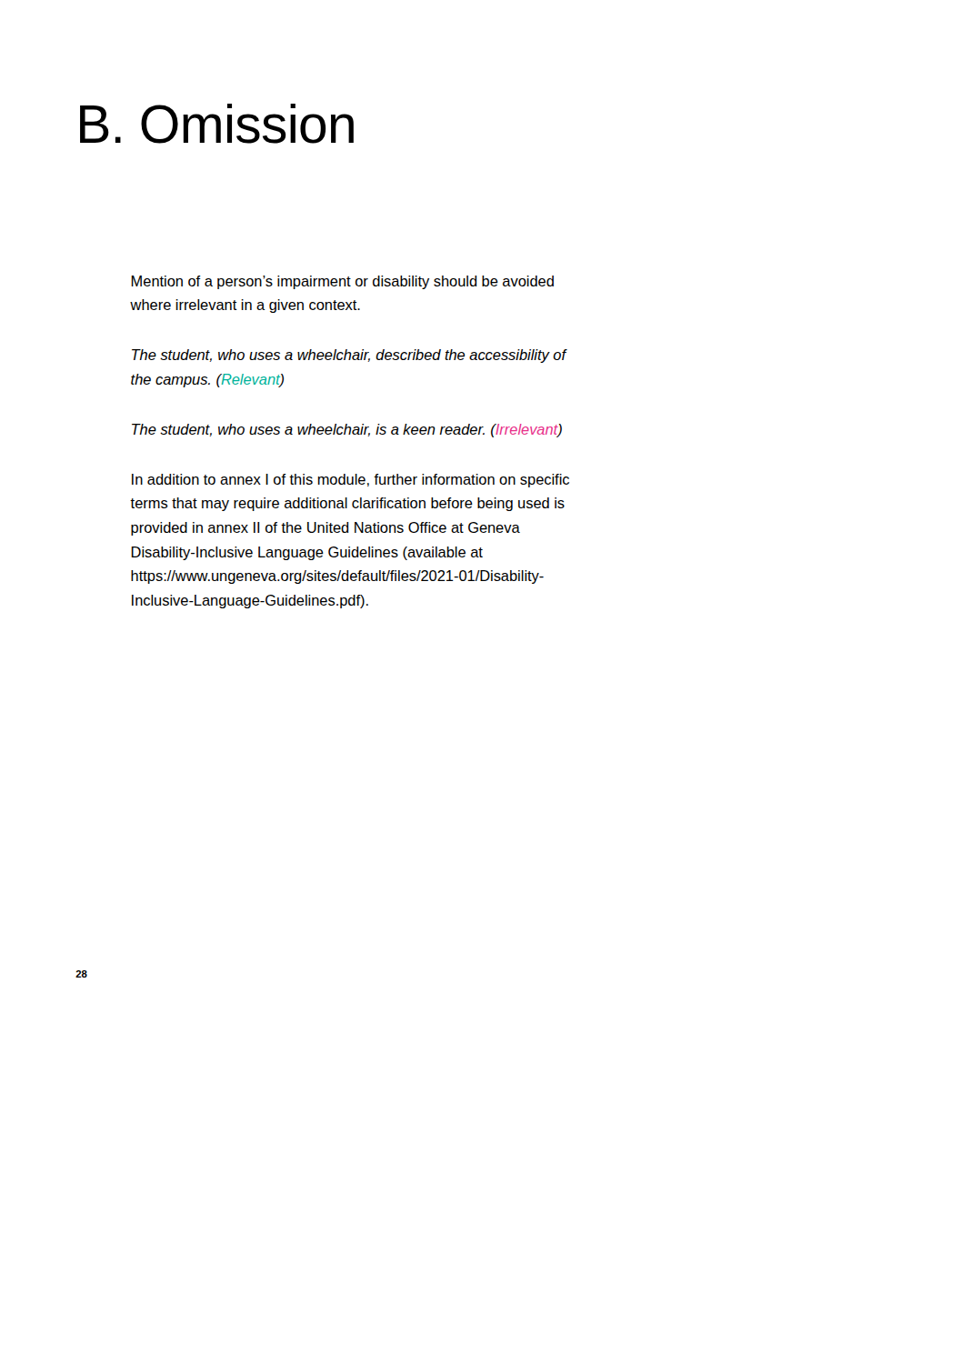B. Omission
Mention of a person’s impairment or disability should be avoided where irrelevant in a given context.
The student, who uses a wheelchair, described the accessibility of the campus. (Relevant)
The student, who uses a wheelchair, is a keen reader. (Irrelevant)
In addition to annex I of this module, further information on specific terms that may require additional clarification before being used is provided in annex II of the United Nations Office at Geneva Disability-Inclusive Language Guidelines (available at https://www.ungeneva.org/sites/default/files/2021-01/Disability-Inclusive-Language-Guidelines.pdf).
28